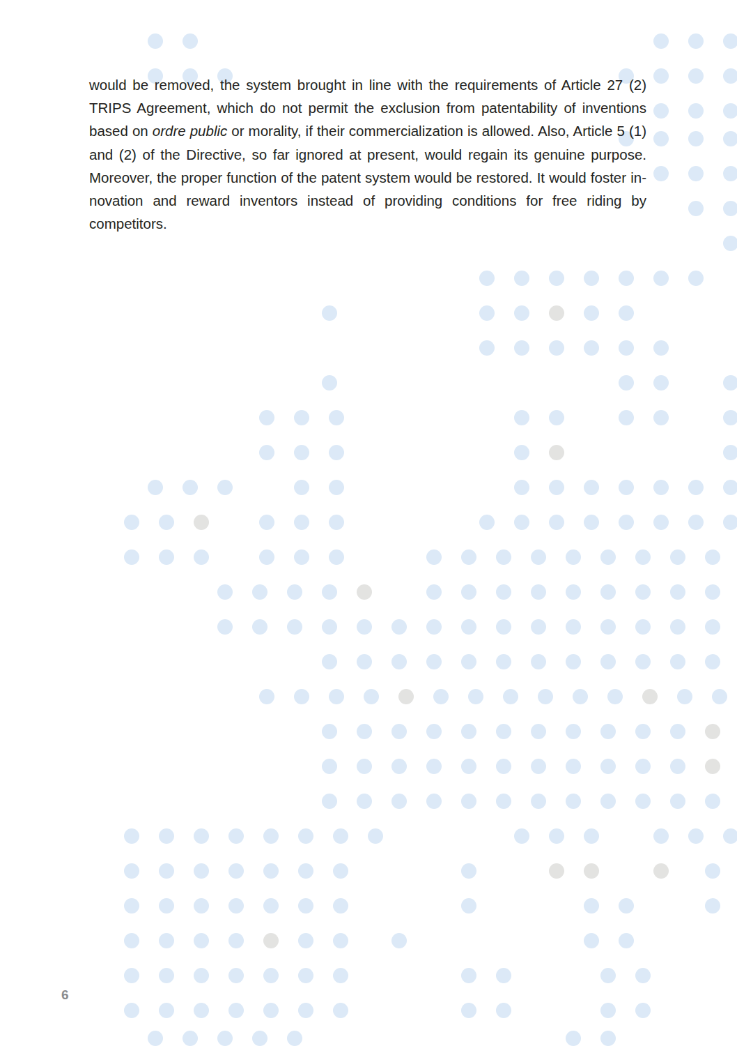would be removed, the system brought in line with the requirements of Article 27 (2) TRIPS Agreement, which do not permit the exclusion from patentability of inventions based on ordre public or morality, if their commercialization is allowed. Also, Article 5 (1) and (2) of the Directive, so far ignored at present, would regain its genuine purpose. Moreover, the proper function of the patent system would be restored. It would foster innovation and reward inventors instead of providing conditions for free riding by competitors.
6